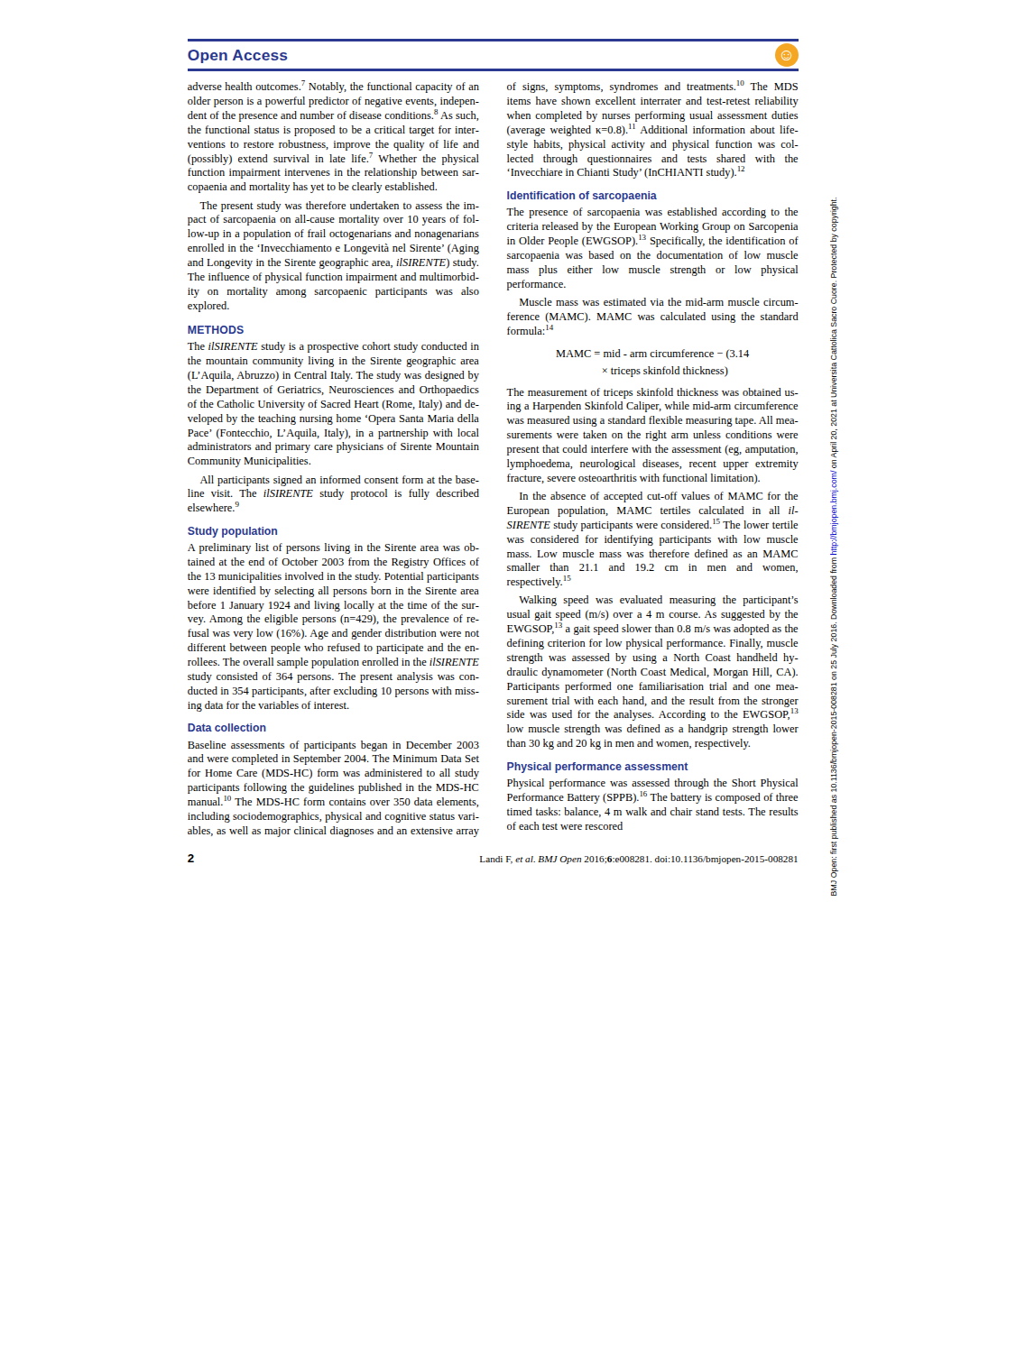BMJ Open: first published as 10.1136/bmjopen-2015-008281 on 25 July 2016. Downloaded from http://bmjopen.bmj.com/ on April 20, 2021 at Universita Cattolica Sacro Cuore. Protected by copyright.
Open Access ☺
adverse health outcomes.7 Notably, the functional capacity of an older person is a powerful predictor of negative events, independent of the presence and number of disease conditions.8 As such, the functional status is proposed to be a critical target for interventions to restore robustness, improve the quality of life and (possibly) extend survival in late life.7 Whether the physical function impairment intervenes in the relationship between sarcopaenia and mortality has yet to be clearly established.
The present study was therefore undertaken to assess the impact of sarcopaenia on all-cause mortality over 10 years of follow-up in a population of frail octogenarians and nonagenarians enrolled in the ‘Invecchiamento e Longevità nel Sirente’ (Aging and Longevity in the Sirente geographic area, ilSIRENTE) study. The influence of physical function impairment and multimorbidity on mortality among sarcopaenic participants was also explored.
Methods
The ilSIRENTE study is a prospective cohort study conducted in the mountain community living in the Sirente geographic area (L’Aquila, Abruzzo) in Central Italy. The study was designed by the Department of Geriatrics, Neurosciences and Orthopaedics of the Catholic University of Sacred Heart (Rome, Italy) and developed by the teaching nursing home ‘Opera Santa Maria della Pace’ (Fontecchio, L’Aquila, Italy), in a partnership with local administrators and primary care physicians of Sirente Mountain Community Municipalities.
All participants signed an informed consent form at the baseline visit. The ilSIRENTE study protocol is fully described elsewhere.9
Study population
A preliminary list of persons living in the Sirente area was obtained at the end of October 2003 from the Registry Offices of the 13 municipalities involved in the study. Potential participants were identified by selecting all persons born in the Sirente area before 1 January 1924 and living locally at the time of the survey. Among the eligible persons (n=429), the prevalence of refusal was very low (16%). Age and gender distribution were not different between people who refused to participate and the enrollees. The overall sample population enrolled in the ilSIRENTE study consisted of 364 persons. The present analysis was conducted in 354 participants, after excluding 10 persons with missing data for the variables of interest.
Data collection
Baseline assessments of participants began in December 2003 and were completed in September 2004. The Minimum Data Set for Home Care (MDS-HC) form was administered to all study participants following the guidelines published in the MDS-HC manual.10 The MDS-HC form contains over 350 data elements, including sociodemographics, physical and cognitive status variables, as well as major clinical diagnoses and an extensive array of signs, symptoms, syndromes and treatments.10 The MDS items have shown excellent interrater and test-retest reliability when completed by nurses performing usual assessment duties (average weighted κ=0.8).11 Additional information about lifestyle habits, physical activity and physical function was collected through questionnaires and tests shared with the ‘Invecchiare in Chianti Study’ (InCHIANTI study).12
Identification of sarcopaenia
The presence of sarcopaenia was established according to the criteria released by the European Working Group on Sarcopenia in Older People (EWGSOP).13 Specifically, the identification of sarcopaenia was based on the documentation of low muscle mass plus either low muscle strength or low physical performance.
Muscle mass was estimated via the mid-arm muscle circumference (MAMC). MAMC was calculated using the standard formula:14
MAMC = mid - arm circumference − (3.14 × triceps skinfold thickness)
The measurement of triceps skinfold thickness was obtained using a Harpenden Skinfold Caliper, while mid-arm circumference was measured using a standard flexible measuring tape. All measurements were taken on the right arm unless conditions were present that could interfere with the assessment (eg, amputation, lymphoedema, neurological diseases, recent upper extremity fracture, severe osteoarthritis with functional limitation).
In the absence of accepted cut-off values of MAMC for the European population, MAMC tertiles calculated in all ilSIRENTE study participants were considered.15 The lower tertile was considered for identifying participants with low muscle mass. Low muscle mass was therefore defined as an MAMC smaller than 21.1 and 19.2 cm in men and women, respectively.15
Walking speed was evaluated measuring the participant’s usual gait speed (m/s) over a 4 m course. As suggested by the EWGSOP,13 a gait speed slower than 0.8 m/s was adopted as the defining criterion for low physical performance. Finally, muscle strength was assessed by using a North Coast handheld hydraulic dynamometer (North Coast Medical, Morgan Hill, CA). Participants performed one familiarisation trial and one measurement trial with each hand, and the result from the stronger side was used for the analyses. According to the EWGSOP,13 low muscle strength was defined as a handgrip strength lower than 30 kg and 20 kg in men and women, respectively.
Physical performance assessment
Physical performance was assessed through the Short Physical Performance Battery (SPPB).16 The battery is composed of three timed tasks: balance, 4 m walk and chair stand tests. The results of each test were rescored
2 Landi F, et al. BMJ Open 2016;6:e008281. doi:10.1136/bmjopen-2015-008281